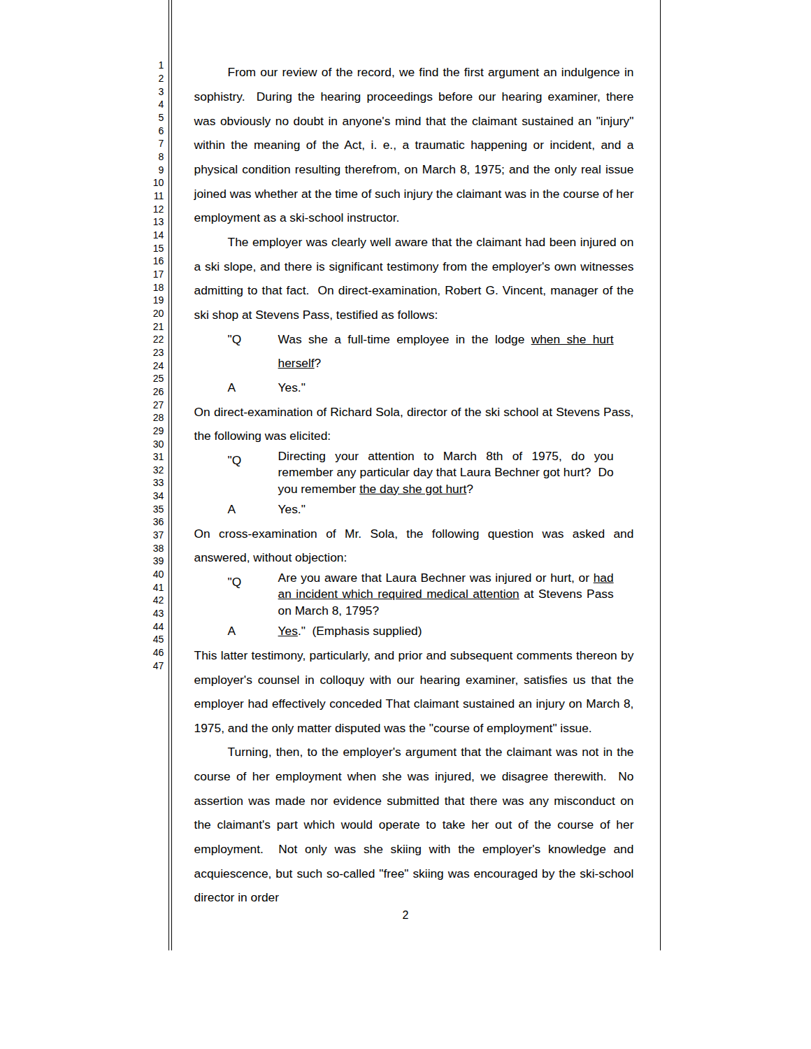1
2
3
4
5
6
7
8
9
10
11
12
13
14
15
16
17
18
19
20
21
22
23
24
25
26
27
28
29
30
31
32
33
34
35
36
37
38
39
40
41
42
43
44
45
46
47
From our review of the record, we find the first argument an indulgence in sophistry. During the hearing proceedings before our hearing examiner, there was obviously no doubt in anyone's mind that the claimant sustained an "injury" within the meaning of the Act, i. e., a traumatic happening or incident, and a physical condition resulting therefrom, on March 8, 1975; and the only real issue joined was whether at the time of such injury the claimant was in the course of her employment as a ski-school instructor.
The employer was clearly well aware that the claimant had been injured on a ski slope, and there is significant testimony from the employer's own witnesses admitting to that fact. On direct-examination, Robert G. Vincent, manager of the ski shop at Stevens Pass, testified as follows:
"Q
Was she a full-time employee in the lodge when she hurt herself?
A
Yes."
On direct-examination of Richard Sola, director of the ski school at Stevens Pass, the following was elicited:
"Q
Directing your attention to March 8th of 1975, do you remember any particular day that Laura Bechner got hurt? Do you remember the day she got hurt?
A
Yes."
On cross-examination of Mr. Sola, the following question was asked and answered, without objection:
"Q
Are you aware that Laura Bechner was injured or hurt, or had an incident which required medical attention at Stevens Pass on March 8, 1795?
A
Yes." (Emphasis supplied)
This latter testimony, particularly, and prior and subsequent comments thereon by employer's counsel in colloquy with our hearing examiner, satisfies us that the employer had effectively conceded That claimant sustained an injury on March 8, 1975, and the only matter disputed was the "course of employment" issue.
Turning, then, to the employer's argument that the claimant was not in the course of her employment when she was injured, we disagree therewith. No assertion was made nor evidence submitted that there was any misconduct on the claimant's part which would operate to take her out of the course of her employment. Not only was she skiing with the employer's knowledge and acquiescence, but such so-called "free" skiing was encouraged by the ski-school director in order
2